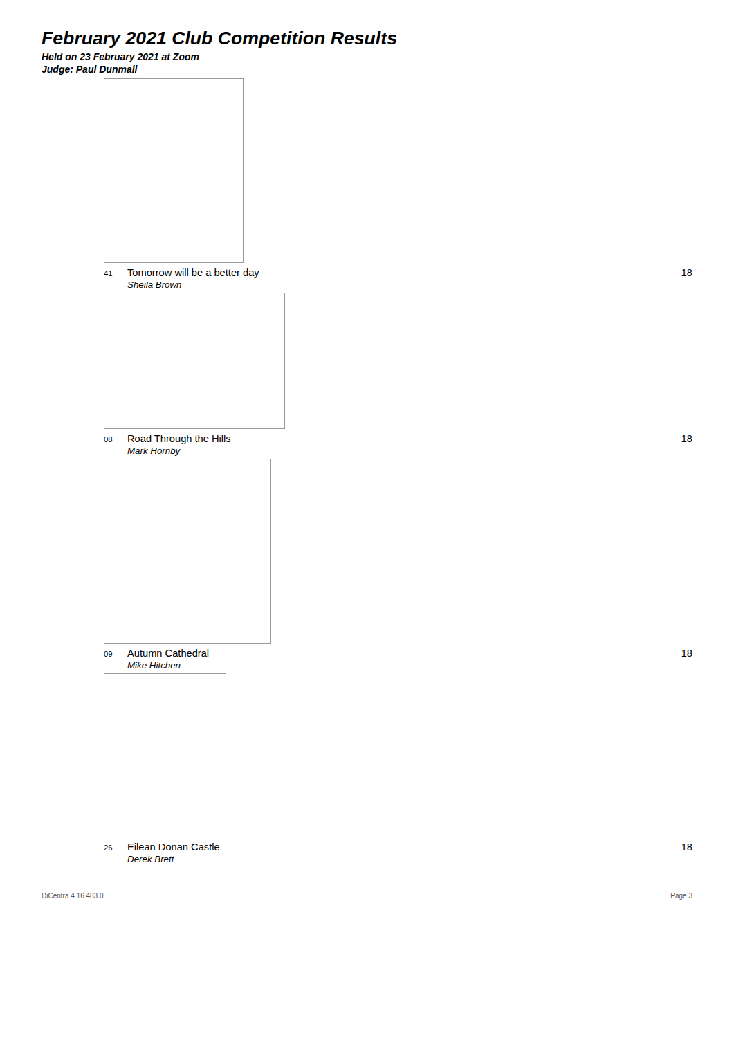February 2021 Club Competition Results
Held on 23 February 2021 at Zoom
Judge: Paul Dunmall
41 Tomorrow will be a better day 18
Sheila Brown
08 Road Through the Hills 18
Mark Hornby
09 Autumn Cathedral 18
Mike Hitchen
26 Eilean Donan Castle 18
Derek Brett
DiCentra 4.16.483.0 Page 3